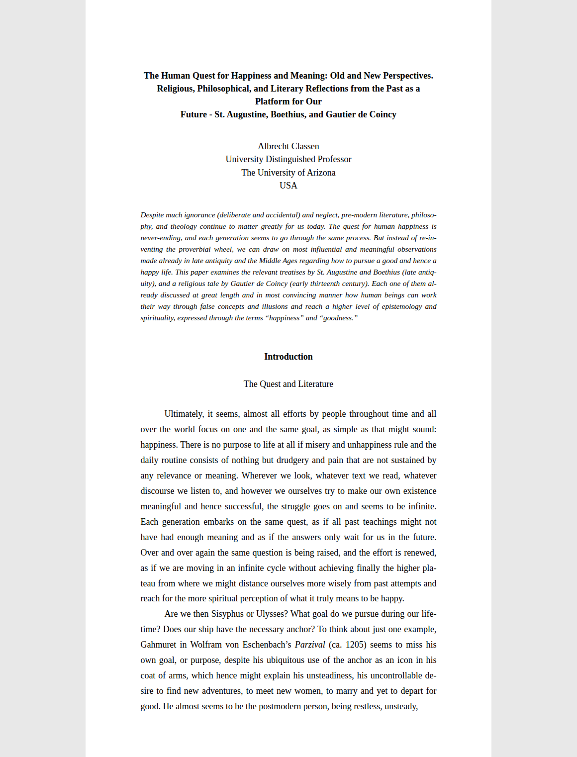The Human Quest for Happiness and Meaning: Old and New Perspectives.
Religious, Philosophical, and Literary Reflections from the Past as a Platform for Our
Future - St. Augustine, Boethius, and Gautier de Coincy
Albrecht Classen
University Distinguished Professor
The University of Arizona
USA
Despite much ignorance (deliberate and accidental) and neglect, pre-modern literature, philosophy, and theology continue to matter greatly for us today. The quest for human happiness is never-ending, and each generation seems to go through the same process. But instead of re-inventing the proverbial wheel, we can draw on most influential and meaningful observations made already in late antiquity and the Middle Ages regarding how to pursue a good and hence a happy life. This paper examines the relevant treatises by St. Augustine and Boethius (late antiquity), and a religious tale by Gautier de Coincy (early thirteenth century). Each one of them already discussed at great length and in most convincing manner how human beings can work their way through false concepts and illusions and reach a higher level of epistemology and spirituality, expressed through the terms “happiness” and “goodness.”
Introduction
The Quest and Literature
Ultimately, it seems, almost all efforts by people throughout time and all over the world focus on one and the same goal, as simple as that might sound: happiness. There is no purpose to life at all if misery and unhappiness rule and the daily routine consists of nothing but drudgery and pain that are not sustained by any relevance or meaning. Wherever we look, whatever text we read, whatever discourse we listen to, and however we ourselves try to make our own existence meaningful and hence successful, the struggle goes on and seems to be infinite. Each generation embarks on the same quest, as if all past teachings might not have had enough meaning and as if the answers only wait for us in the future. Over and over again the same question is being raised, and the effort is renewed, as if we are moving in an infinite cycle without achieving finally the higher plateau from where we might distance ourselves more wisely from past attempts and reach for the more spiritual perception of what it truly means to be happy.
Are we then Sisyphus or Ulysses? What goal do we pursue during our lifetime? Does our ship have the necessary anchor? To think about just one example, Gahmuret in Wolfram von Eschenbach’s Parzival (ca. 1205) seems to miss his own goal, or purpose, despite his ubiquitous use of the anchor as an icon in his coat of arms, which hence might explain his unsteadiness, his uncontrollable desire to find new adventures, to meet new women, to marry and yet to depart for good. He almost seems to be the postmodern person, being restless, unsteady,